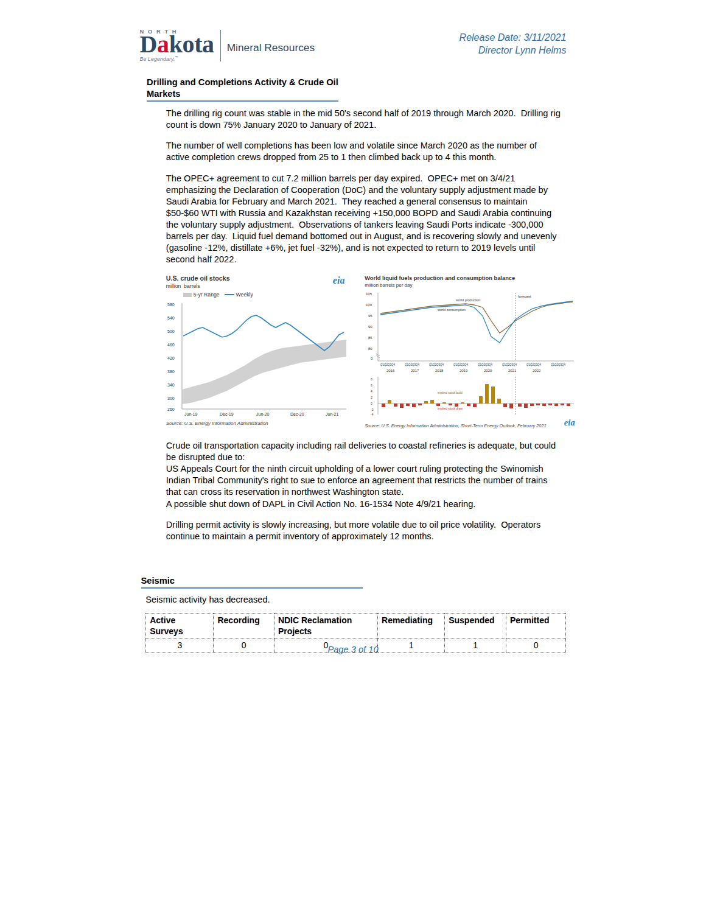N O R T H
Dakota
Be Legendary.™
Mineral Resources
Release Date: 3/11/2021
Director Lynn Helms
Drilling and Completions Activity & Crude Oil Markets
The drilling rig count was stable in the mid 50's second half of 2019 through March 2020. Drilling rig count is down 75% January 2020 to January of 2021.
The number of well completions has been low and volatile since March 2020 as the number of active completion crews dropped from 25 to 1 then climbed back up to 4 this month.
The OPEC+ agreement to cut 7.2 million barrels per day expired. OPEC+ met on 3/4/21 emphasizing the Declaration of Cooperation (DoC) and the voluntary supply adjustment made by Saudi Arabia for February and March 2021. They reached a general consensus to maintain $50-$60 WTI with Russia and Kazakhstan receiving +150,000 BOPD and Saudi Arabia continuing the voluntary supply adjustment. Observations of tankers leaving Saudi Ports indicate -300,000 barrels per day. Liquid fuel demand bottomed out in August, and is recovering slowly and unevenly (gasoline -12%, distillate +6%, jet fuel -32%), and is not expected to return to 2019 levels until second half 2022.
U.S. crude oil stocks
million barrels
eia
5-yr Range Weekly
580 540 500 460 420 380 340 300 260 Jun-19 Dec-19 Jun-20 Dec-20 Jun-21
Source: U.S. Energy Information Administration
World liquid fuels production and consumption balance
million barrels per day
105 100 95 90 85 80 0 forecast world production world consumption Q1Q2Q3Q4 Q1Q2Q3Q4 Q1Q2Q3Q4 Q1Q2Q3Q4 Q1Q2Q3Q4 Q1Q2Q3Q4 Q1Q2Q3Q4 Q1Q2Q3Q4 2016 2017 2018 2019 2020 2021 2022 8 6 4 2 0 -2 -4 implied stock build implied stock draw
Source: U.S. Energy Information Administration, Short-Term Energy Outlook, February 2021
eia
Crude oil transportation capacity including rail deliveries to coastal refineries is adequate, but could be disrupted due to:
US Appeals Court for the ninth circuit upholding of a lower court ruling protecting the Swinomish Indian Tribal Community's right to sue to enforce an agreement that restricts the number of trains that can cross its reservation in northwest Washington state.
A possible shut down of DAPL in Civil Action No. 16-1534 Note 4/9/21 hearing.
Drilling permit activity is slowly increasing, but more volatile due to oil price volatility. Operators continue to maintain a permit inventory of approximately 12 months.
Seismic
Seismic activity has decreased.
| Active Surveys | Recording | NDIC Reclamation Projects | Remediating | Suspended | Permitted |
| --- | --- | --- | --- | --- | --- |
| 3 | 0 | 0 | 1 | 1 | 0 |
Page 3 of 10